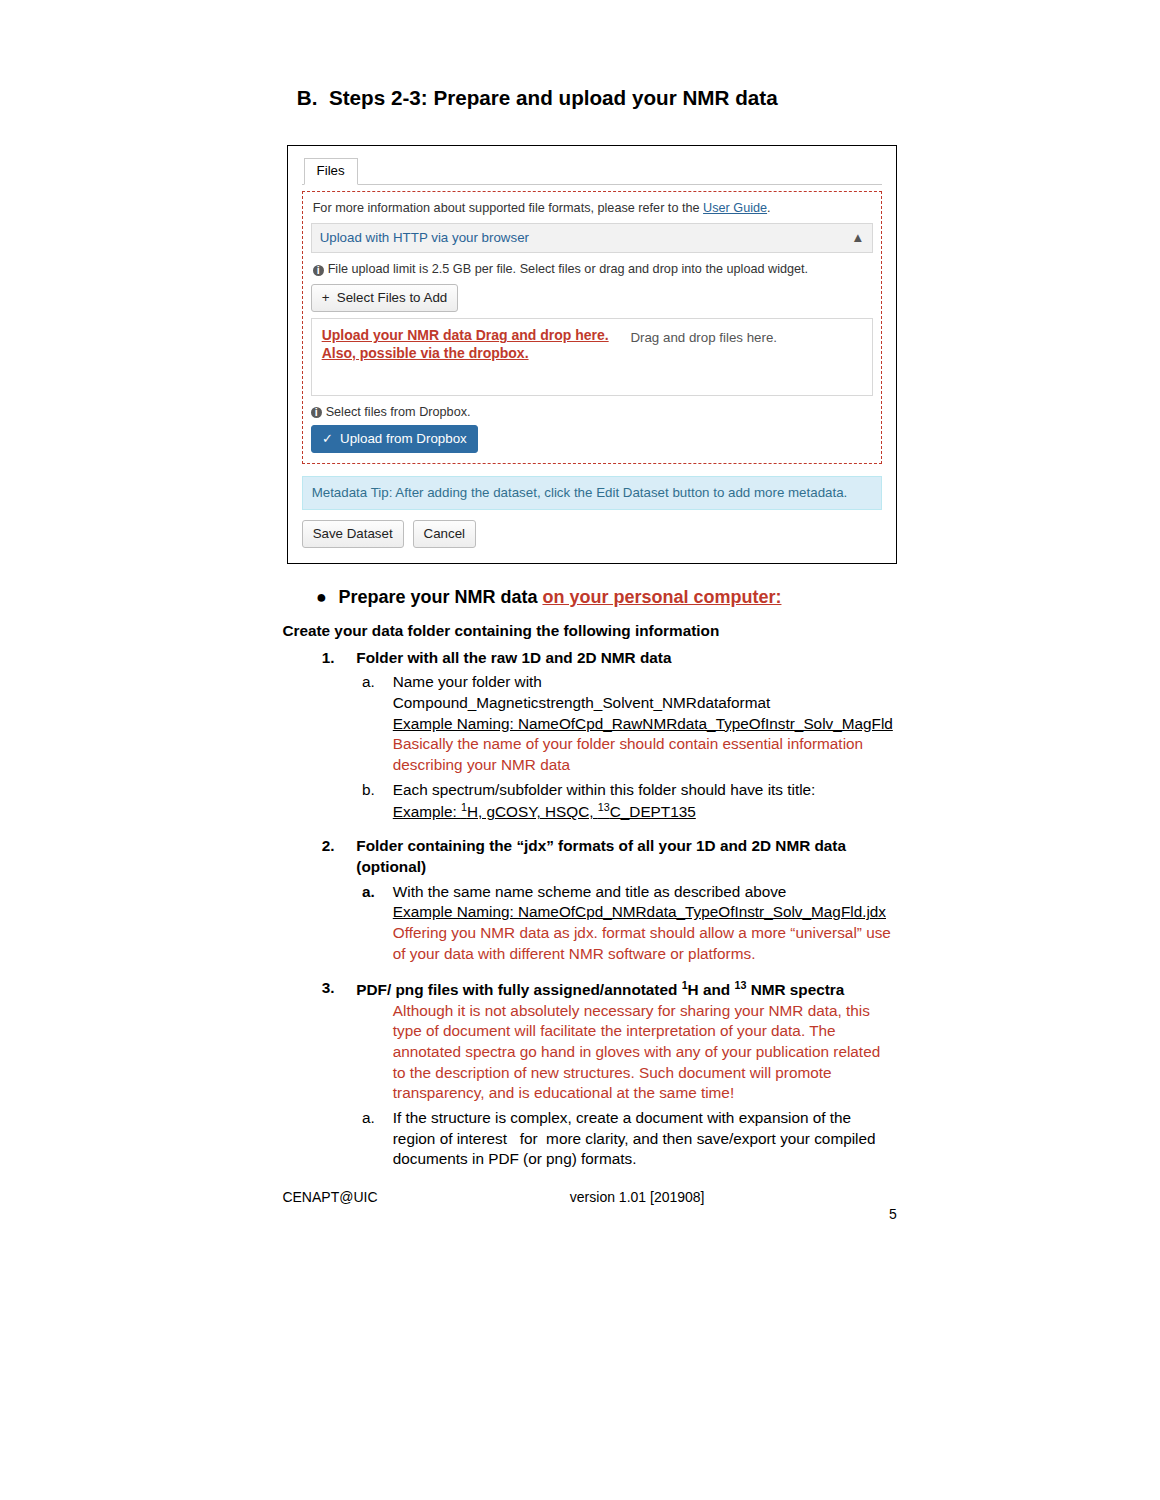B. Steps 2-3: Prepare and upload your NMR data
Files
For more information about supported file formats, please refer to the User Guide.
Upload with HTTP via your browser ▲
i File upload limit is 2.5 GB per file. Select files or drag and drop into the upload widget.
+ Select Files to Add
Upload your NMR data Drag and drop here.
Also, possible via the dropbox. Drag and drop files here.
i Select files from Dropbox.
✓ Upload from Dropbox
Metadata Tip: After adding the dataset, click the Edit Dataset button to add more metadata.
Save Dataset Cancel
●Prepare your NMR data on your personal computer:
Create your data folder containing the following information
Folder with all the raw 1D and 2D NMR data
Name your folder with Compound_Magneticstrength_Solvent_NMRdataformat
Example Naming: NameOfCpd_RawNMRdata_TypeOfInstr_Solv_MagFld
Basically the name of your folder should contain essential information describing your NMR data
Each spectrum/subfolder within this folder should have its title:
Example: 1H, gCOSY, HSQC, 13C_DEPT135
Folder containing the “jdx” formats of all your 1D and 2D NMR data (optional)
With the same name scheme and title as described above
Example Naming: NameOfCpd_NMRdata_TypeOfInstr_Solv_MagFld.jdx
Offering you NMR data as jdx. format should allow a more “universal” use of your data with different NMR software or platforms.
PDF/ png files with fully assigned/annotated 1H and 13 NMR spectra
Although it is not absolutely necessary for sharing your NMR data, this type of document will facilitate the interpretation of your data. The annotated spectra go hand in gloves with any of your publication related to the description of new structures. Such document will promote transparency, and is educational at the same time!
If the structure is complex, create a document with expansion of the region of interest for more clarity, and then save/export your compiled documents in PDF (or png) formats.
CENAPT@UIC
version 1.01 [201908]
5